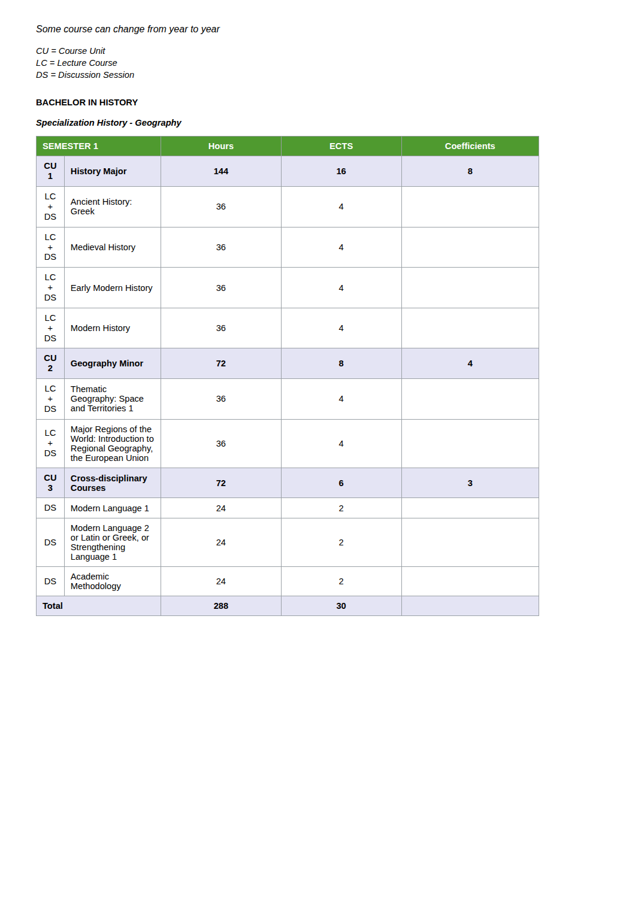Some course can change from year to year
CU = Course Unit
LC = Lecture Course
DS = Discussion Session
BACHELOR IN HISTORY
Specialization History - Geography
| SEMESTER 1 | Hours | ECTS | Coefficients |
| --- | --- | --- | --- |
| CU 1 | History Major | 144 | 16 | 8 |
| LC + DS | Ancient History: Greek | 36 | 4 | |
| LC + DS | Medieval History | 36 | 4 | |
| LC + DS | Early Modern History | 36 | 4 | |
| LC + DS | Modern History | 36 | 4 | |
| CU 2 | Geography Minor | 72 | 8 | 4 |
| LC + DS | Thematic Geography: Space and Territories 1 | 36 | 4 | |
| LC + DS | Major Regions of the World: Introduction to Regional Geography, the European Union | 36 | 4 | |
| CU 3 | Cross-disciplinary Courses | 72 | 6 | 3 |
| DS | Modern Language 1 | 24 | 2 | |
| DS | Modern Language 2 or Latin or Greek, or Strengthening Language 1 | 24 | 2 | |
| DS | Academic Methodology | 24 | 2 | |
| Total | 288 | 30 | |